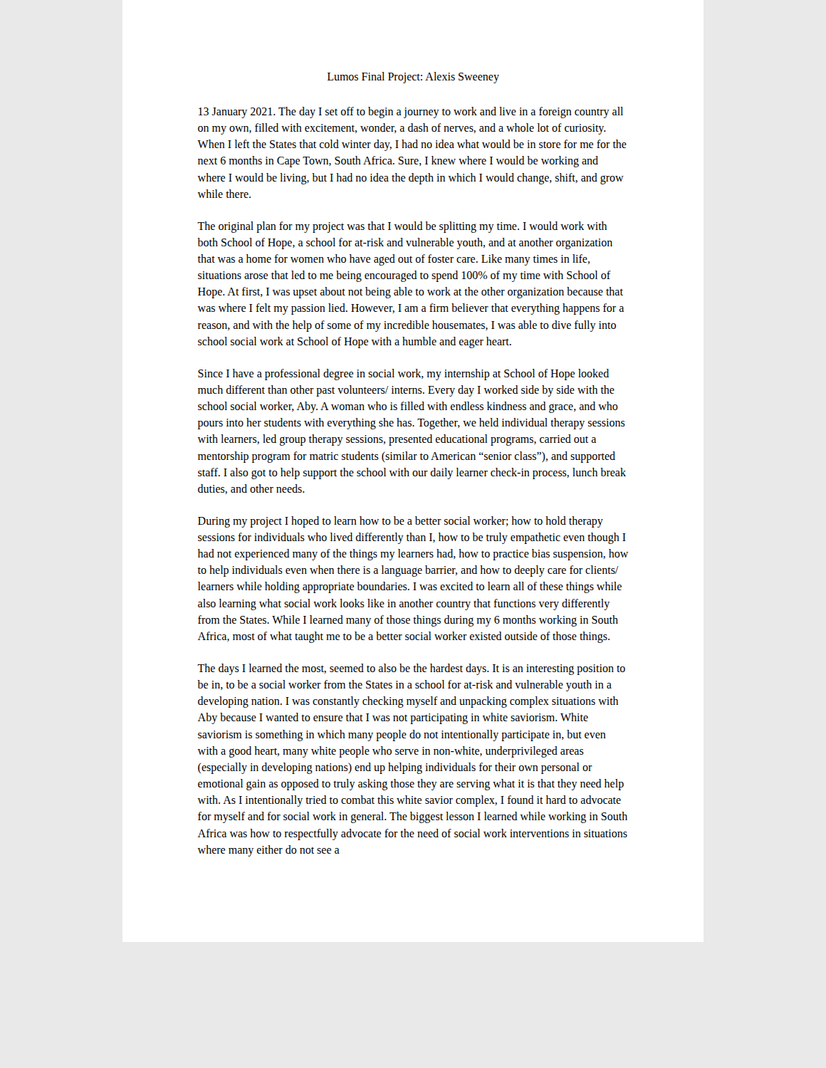Lumos Final Project: Alexis Sweeney
13 January 2021. The day I set off to begin a journey to work and live in a foreign country all on my own, filled with excitement, wonder, a dash of nerves, and a whole lot of curiosity. When I left the States that cold winter day, I had no idea what would be in store for me for the next 6 months in Cape Town, South Africa. Sure, I knew where I would be working and where I would be living, but I had no idea the depth in which I would change, shift, and grow while there.
The original plan for my project was that I would be splitting my time. I would work with both School of Hope, a school for at-risk and vulnerable youth, and at another organization that was a home for women who have aged out of foster care. Like many times in life, situations arose that led to me being encouraged to spend 100% of my time with School of Hope. At first, I was upset about not being able to work at the other organization because that was where I felt my passion lied. However, I am a firm believer that everything happens for a reason, and with the help of some of my incredible housemates, I was able to dive fully into school social work at School of Hope with a humble and eager heart.
Since I have a professional degree in social work, my internship at School of Hope looked much different than other past volunteers/ interns. Every day I worked side by side with the school social worker, Aby. A woman who is filled with endless kindness and grace, and who pours into her students with everything she has. Together, we held individual therapy sessions with learners, led group therapy sessions, presented educational programs, carried out a mentorship program for matric students (similar to American “senior class”), and supported staff. I also got to help support the school with our daily learner check-in process, lunch break duties, and other needs.
During my project I hoped to learn how to be a better social worker; how to hold therapy sessions for individuals who lived differently than I, how to be truly empathetic even though I had not experienced many of the things my learners had, how to practice bias suspension, how to help individuals even when there is a language barrier, and how to deeply care for clients/ learners while holding appropriate boundaries. I was excited to learn all of these things while also learning what social work looks like in another country that functions very differently from the States. While I learned many of those things during my 6 months working in South Africa, most of what taught me to be a better social worker existed outside of those things.
The days I learned the most, seemed to also be the hardest days. It is an interesting position to be in, to be a social worker from the States in a school for at-risk and vulnerable youth in a developing nation. I was constantly checking myself and unpacking complex situations with Aby because I wanted to ensure that I was not participating in white saviorism. White saviorism is something in which many people do not intentionally participate in, but even with a good heart, many white people who serve in non-white, underprivileged areas (especially in developing nations) end up helping individuals for their own personal or emotional gain as opposed to truly asking those they are serving what it is that they need help with. As I intentionally tried to combat this white savior complex, I found it hard to advocate for myself and for social work in general. The biggest lesson I learned while working in South Africa was how to respectfully advocate for the need of social work interventions in situations where many either do not see a